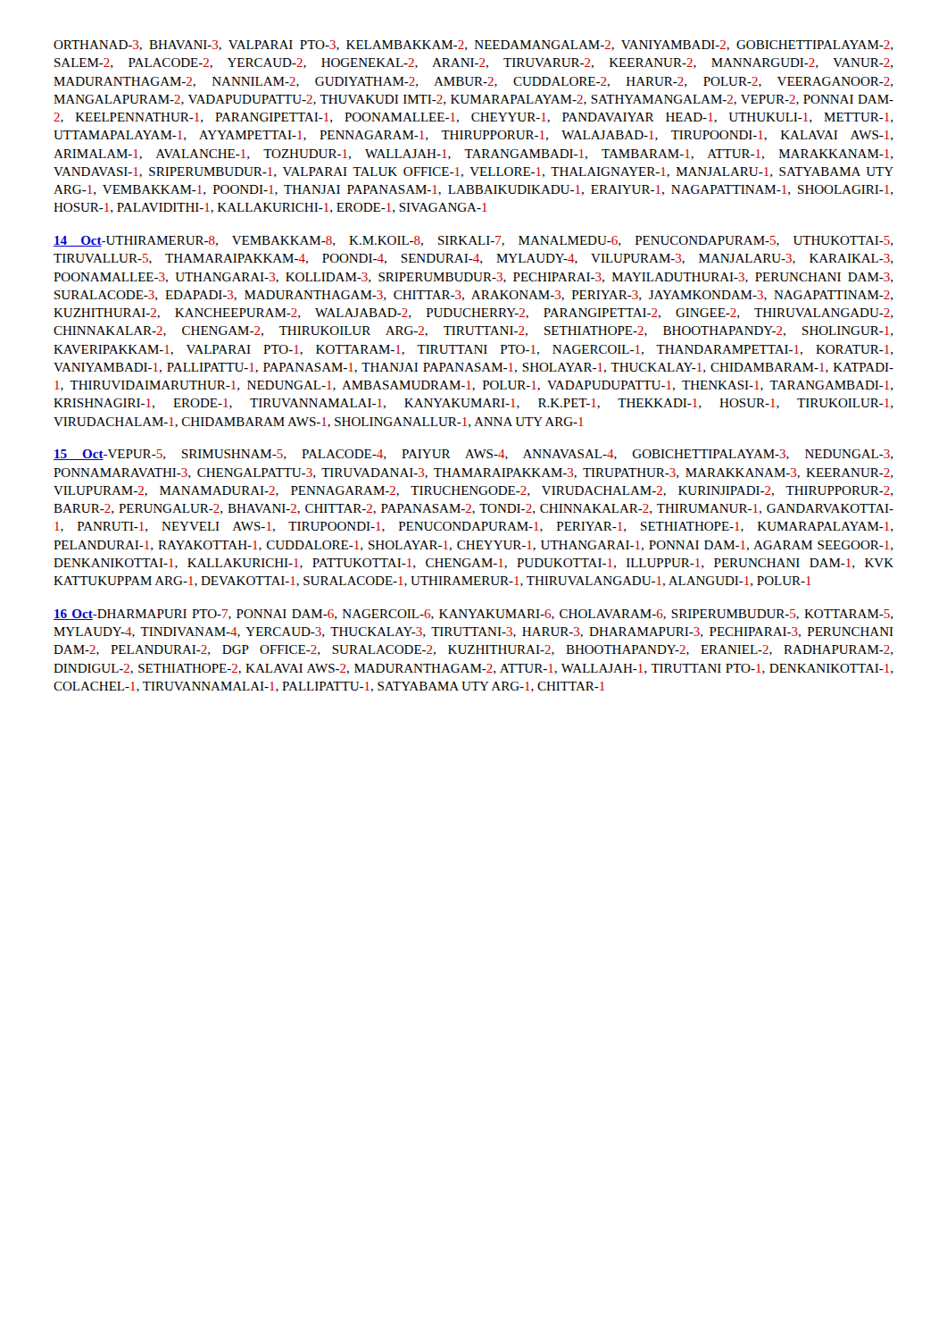ORTHANAD-3, BHAVANI-3, VALPARAI PTO-3, KELAMBAKKAM-2, NEEDAMANGALAM-2, VANIYAMBADI-2, GOBICHETTIPALAYAM-2, SALEM-2, PALACODE-2, YERCAUD-2, HOGENEKAL-2, ARANI-2, TIRUVARUR-2, KEERANUR-2, MANNARGUDI-2, VANUR-2, MADURANTHAGAM-2, NANNILAM-2, GUDIYATHAM-2, AMBUR-2, CUDDALORE-2, HARUR-2, POLUR-2, VEERAGANOOR-2, MANGALAPURAM-2, VADAPUDUPATTU-2, THUVAKUDI IMTI-2, KUMARAPALAYAM-2, SATHYAMANGALAM-2, VEPUR-2, PONNAI DAM-2, KEELPENNATHUR-1, PARANGIPETTAI-1, POONAMALLEE-1, CHEYYUR-1, PANDAVAIYAR HEAD-1, UTHUKULI-1, METTUR-1, UTTAMAPALAYAM-1, AYYAMPETTAI-1, PENNAGARAM-1, THIRUPPORUR-1, WALAJABAD-1, TIRUPOONDI-1, KALAVAI AWS-1, ARIMALAM-1, AVALANCHE-1, TOZHUDUR-1, WALLAJAH-1, TARANGAMBADI-1, TAMBARAM-1, ATTUR-1, MARAKKANAM-1, VANDAVASI-1, SRIPERUMBUDUR-1, VALPARAI TALUK OFFICE-1, VELLORE-1, THALAIGNAYER-1, MANJALARU-1, SATYABAMA UTY ARG-1, VEMBAKKAM-1, POONDI-1, THANJAI PAPANASAM-1, LABBAIKUDIKADU-1, ERAIYUR-1, NAGAPATTINAM-1, SHOOLAGIRI-1, HOSUR-1, PALAVIDITHI-1, KALLAKURICHI-1, ERODE-1, SIVAGANGA-1
14 Oct-UTHIRAMERUR-8, VEMBAKKAM-8, K.M.KOIL-8, SIRKALI-7, MANALMEDU-6, PENUCONDAPURAM-5, UTHUKOTTAI-5, TIRUVALLUR-5, THAMARAIPAKKAM-4, POONDI-4, SENDURAI-4, MYLAUDY-4, VILUPURAM-3, MANJALARU-3, KARAIKAL-3, POONAMALLEE-3, UTHANGARAI-3, KOLLIDAM-3, SRIPERUMBUDUR-3, PECHIPARAI-3, MAYILADUTHURAI-3, PERUNCHANI DAM-3, SURALACODE-3, EDAPADI-3, MADURANTHAGAM-3, CHITTAR-3, ARAKONAM-3, PERIYAR-3, JAYAMKONDAM-3, NAGAPATTINAM-2, KUZHITHURAI-2, KANCHEEPURAM-2, WALAJABAD-2, PUDUCHERRY-2, PARANGIPETTAI-2, GINGEE-2, THIRUVALANGADU-2, CHINNAKALAR-2, CHENGAM-2, THIRUKOILUR ARG-2, TIRUTTANI-2, SETHIATHOPE-2, BHOOTHAPANDY-2, SHOLINGUR-1, KAVERIPAKKAM-1, VALPARAI PTO-1, KOTTARAM-1, TIRUTTANI PTO-1, NAGERCOIL-1, THANDARAMPETTAI-1, KORATUR-1, VANIYAMBADI-1, PALLIPATTU-1, PAPANASAM-1, THANJAI PAPANASAM-1, SHOLAYAR-1, THUCKALAY-1, CHIDAMBARAM-1, KATPADI-1, THIRUVIDAIMARUTHUR-1, NEDUNGAL-1, AMBASAMUDRAM-1, POLUR-1, VADAPUDUPATTU-1, THENKASI-1, TARANGAMBADI-1, KRISHNAGIRI-1, ERODE-1, TIRUVANNAMALAI-1, KANYAKUMARI-1, R.K.PET-1, THEKKADI-1, HOSUR-1, TIRUKOILUR-1, VIRUDACHALAM-1, CHIDAMBARAM AWS-1, SHOLINGANALLUR-1, ANNA UTY ARG-1
15 Oct-VEPUR-5, SRIMUSHNAM-5, PALACODE-4, PAIYUR AWS-4, ANNAVASAL-4, GOBICHETTIPALAYAM-3, NEDUNGAL-3, PONNAMARAVATHI-3, CHENGALPATTU-3, TIRUVADANAI-3, THAMARAIPAKKAM-3, TIRUPATHUR-3, MARAKKANAM-3, KEERANUR-2, VILUPURAM-2, MANAMADURAI-2, PENNAGARAM-2, TIRUCHENGODE-2, VIRUDACHALAM-2, KURINJIPADI-2, THIRUPPORUR-2, BARUR-2, PERUNGALUR-2, BHAVANI-2, CHITTAR-2, PAPANASAM-2, TONDI-2, CHINNAKALAR-2, THIRUMANUR-1, GANDARVAKOTTAI-1, PANRUTI-1, NEYVELI AWS-1, TIRUPOONDI-1, PENUCONDAPURAM-1, PERIYAR-1, SETHIATHOPE-1, KUMARAPALAYAM-1, PELANDURAI-1, RAYAKOTTAH-1, CUDDALORE-1, SHOLAYAR-1, CHEYYUR-1, UTHANGARAI-1, PONNAI DAM-1, AGARAM SEEGOOR-1, DENKANIKOTTAI-1, KALLAKURICHI-1, PATTUKOTTAI-1, CHENGAM-1, PUDUKOTTAI-1, ILLUPPUR-1, PERUNCHANI DAM-1, KVK KATTUKUPPAM ARG-1, DEVAKOTTAI-1, SURALACODE-1, UTHIRAMERUR-1, THIRUVALANGADU-1, ALANGUDI-1, POLUR-1
16 Oct-DHARMAPURI PTO-7, PONNAI DAM-6, NAGERCOIL-6, KANYAKUMARI-6, CHOLAVARAM-6, SRIPERUMBUDUR-5, KOTTARAM-5, MYLAUDY-4, TINDIVANAM-4, YERCAUD-3, THUCKALAY-3, TIRUTTANI-3, HARUR-3, DHARAMAPURI-3, PECHIPARAI-3, PERUNCHANI DAM-2, PELANDURAI-2, DGP OFFICE-2, SURALACODE-2, KUZHITHURAI-2, BHOOTHAPANDY-2, ERANIEL-2, RADHAPURAM-2, DINDIGUL-2, SETHIATHOPE-2, KALAVAI AWS-2, MADURANTHAGAM-2, ATTUR-1, WALLAJAH-1, TIRUTTANI PTO-1, DENKANIKOTTAI-1, COLACHEL-1, TIRUVANNAMALAI-1, PALLIPATTU-1, SATYABAMA UTY ARG-1, CHITTAR-1